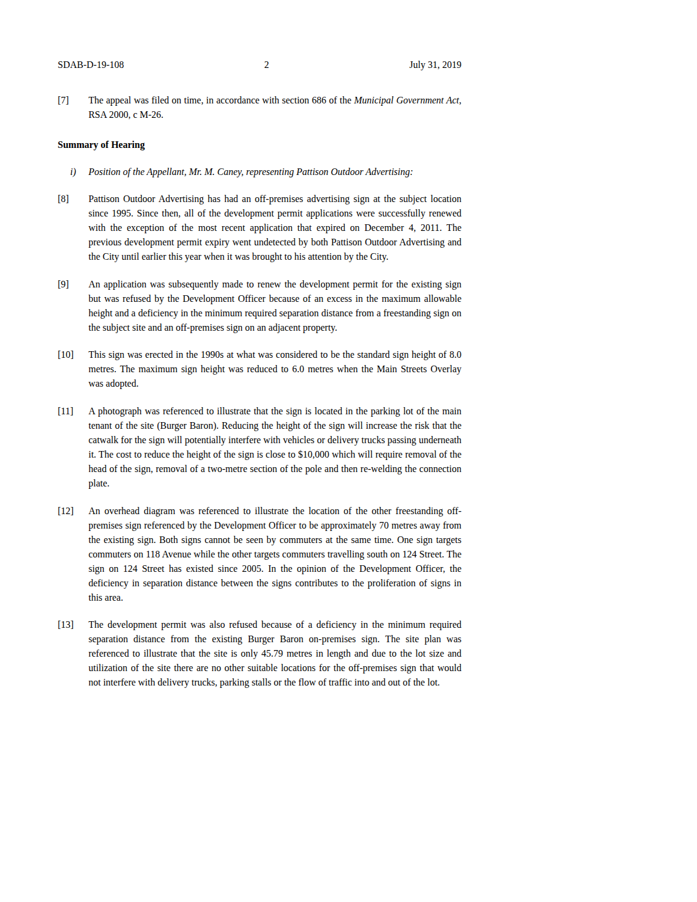SDAB-D-19-108
2
July 31, 2019
[7]
The appeal was filed on time, in accordance with section 686 of the Municipal Government Act, RSA 2000, c M-26.
Summary of Hearing
i)
Position of the Appellant, Mr. M. Caney, representing Pattison Outdoor Advertising:
[8]
Pattison Outdoor Advertising has had an off-premises advertising sign at the subject location since 1995. Since then, all of the development permit applications were successfully renewed with the exception of the most recent application that expired on December 4, 2011. The previous development permit expiry went undetected by both Pattison Outdoor Advertising and the City until earlier this year when it was brought to his attention by the City.
[9]
An application was subsequently made to renew the development permit for the existing sign but was refused by the Development Officer because of an excess in the maximum allowable height and a deficiency in the minimum required separation distance from a freestanding sign on the subject site and an off-premises sign on an adjacent property.
[10]
This sign was erected in the 1990s at what was considered to be the standard sign height of 8.0 metres. The maximum sign height was reduced to 6.0 metres when the Main Streets Overlay was adopted.
[11]
A photograph was referenced to illustrate that the sign is located in the parking lot of the main tenant of the site (Burger Baron). Reducing the height of the sign will increase the risk that the catwalk for the sign will potentially interfere with vehicles or delivery trucks passing underneath it. The cost to reduce the height of the sign is close to $10,000 which will require removal of the head of the sign, removal of a two-metre section of the pole and then re-welding the connection plate.
[12]
An overhead diagram was referenced to illustrate the location of the other freestanding off-premises sign referenced by the Development Officer to be approximately 70 metres away from the existing sign. Both signs cannot be seen by commuters at the same time. One sign targets commuters on 118 Avenue while the other targets commuters travelling south on 124 Street. The sign on 124 Street has existed since 2005. In the opinion of the Development Officer, the deficiency in separation distance between the signs contributes to the proliferation of signs in this area.
[13]
The development permit was also refused because of a deficiency in the minimum required separation distance from the existing Burger Baron on-premises sign. The site plan was referenced to illustrate that the site is only 45.79 metres in length and due to the lot size and utilization of the site there are no other suitable locations for the off-premises sign that would not interfere with delivery trucks, parking stalls or the flow of traffic into and out of the lot.